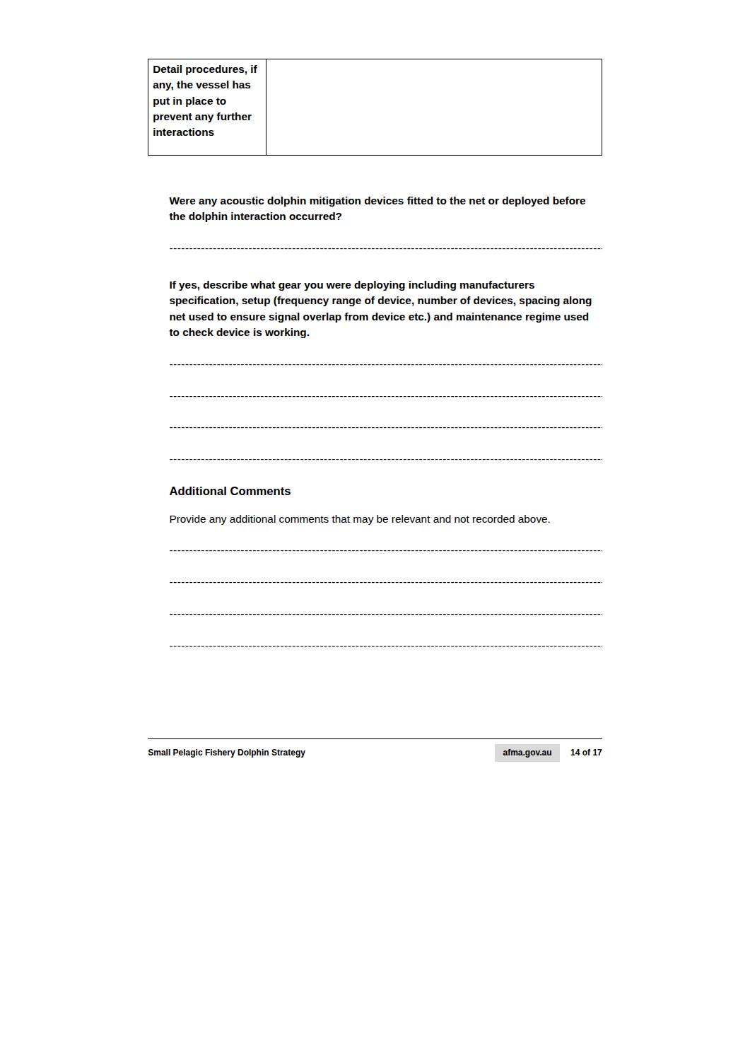| Detail procedures, if any, the vessel has put in place to prevent any further interactions | |
Were any acoustic dolphin mitigation devices fitted to the net or deployed before the dolphin interaction occurred?
-----------------------------------------------------------------------------------------------------------------
If yes, describe what gear you were deploying including manufacturers specification, setup (frequency range of device, number of devices, spacing along net used to ensure signal overlap from device etc.) and maintenance regime used to check device is working.
-----------------------------------------------------------------------------------------------------------------
-----------------------------------------------------------------------------------------------------------------
-----------------------------------------------------------------------------------------------------------------
-----------------------------------------------------------------------------------------------------------------
Additional Comments
Provide any additional comments that may be relevant and not recorded above.
-----------------------------------------------------------------------------------------------------------------
-----------------------------------------------------------------------------------------------------------------
-----------------------------------------------------------------------------------------------------------------
-----------------------------------------------------------------------------------------------------------------
Small Pelagic Fishery Dolphin Strategy
afma.gov.au 14 of 17